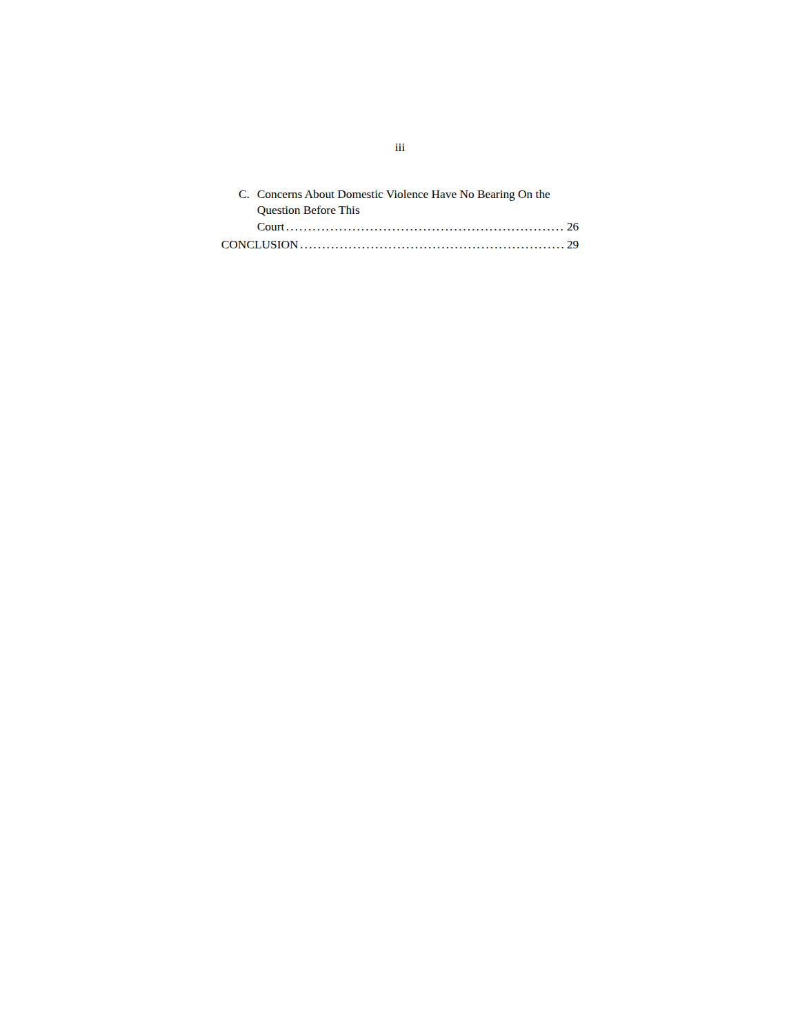iii
C. Concerns About Domestic Violence Have No Bearing On the Question Before This Court 26
CONCLUSION 29